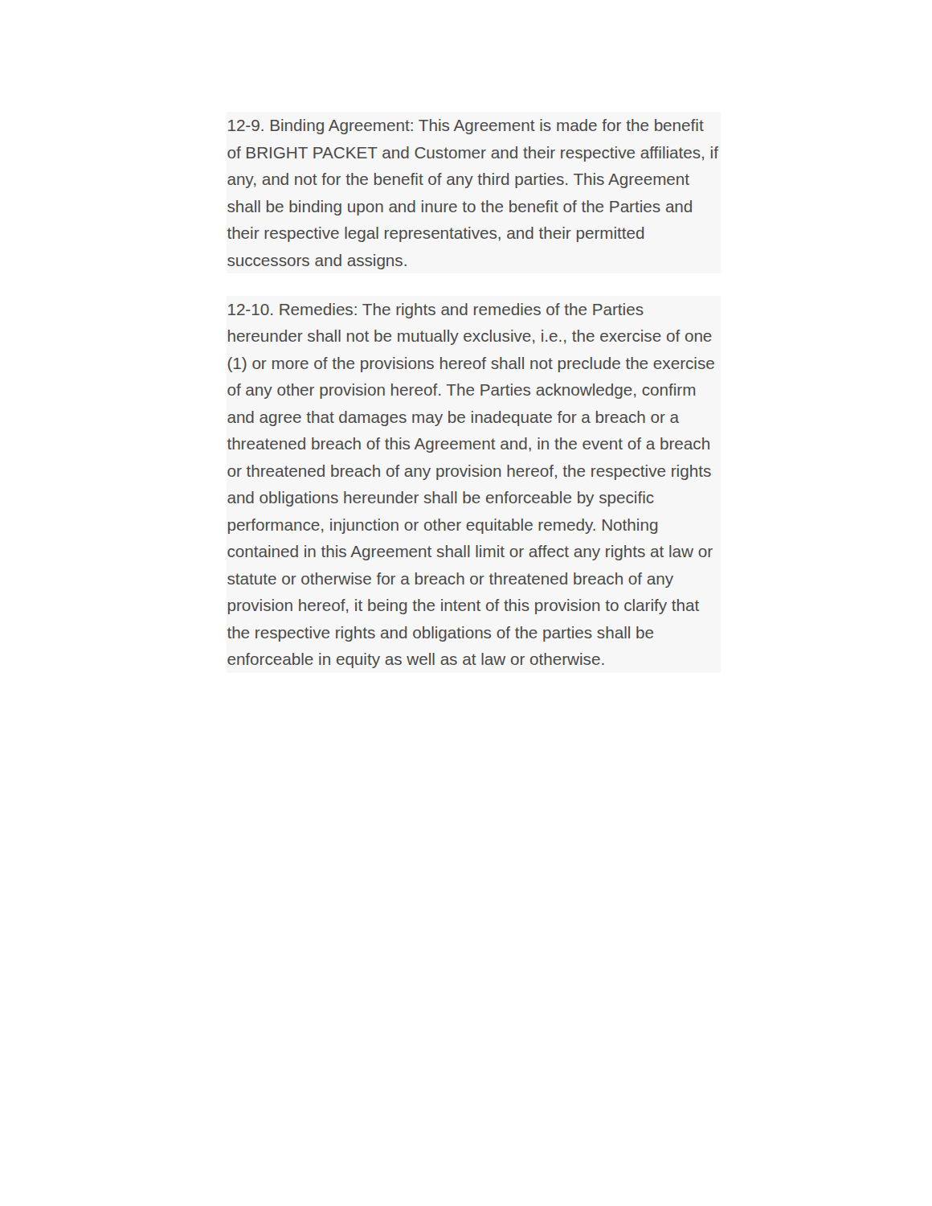12-9. Binding Agreement: This Agreement is made for the benefit of BRIGHT PACKET and Customer and their respective affiliates, if any, and not for the benefit of any third parties. This Agreement shall be binding upon and inure to the benefit of the Parties and their respective legal representatives, and their permitted successors and assigns.
12-10. Remedies: The rights and remedies of the Parties hereunder shall not be mutually exclusive, i.e., the exercise of one (1) or more of the provisions hereof shall not preclude the exercise of any other provision hereof. The Parties acknowledge, confirm and agree that damages may be inadequate for a breach or a threatened breach of this Agreement and, in the event of a breach or threatened breach of any provision hereof, the respective rights and obligations hereunder shall be enforceable by specific performance, injunction or other equitable remedy. Nothing contained in this Agreement shall limit or affect any rights at law or statute or otherwise for a breach or threatened breach of any provision hereof, it being the intent of this provision to clarify that the respective rights and obligations of the parties shall be enforceable in equity as well as at law or otherwise.